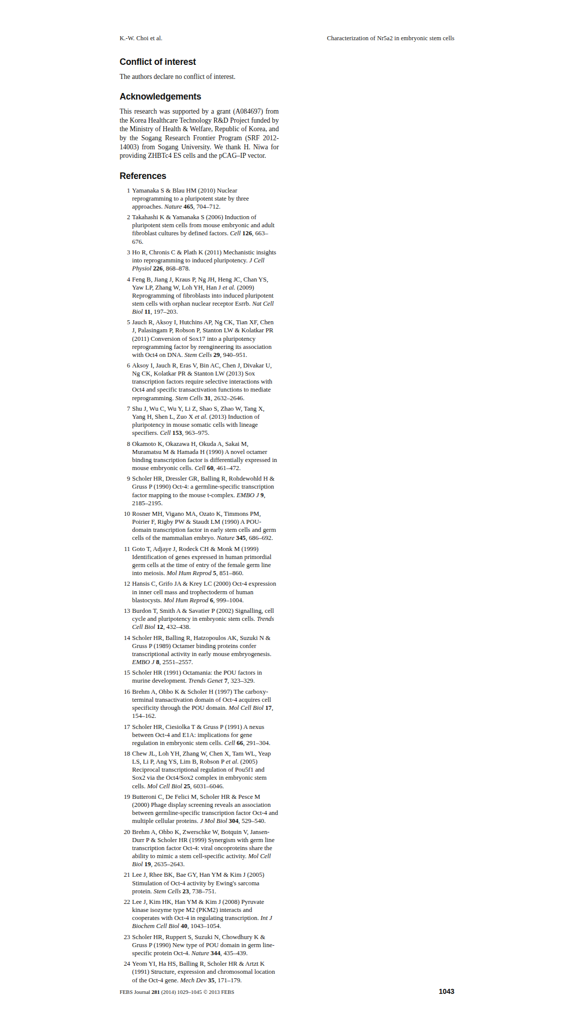K.-W. Choi et al.
Characterization of Nr5a2 in embryonic stem cells
Conflict of interest
The authors declare no conflict of interest.
Acknowledgements
This research was supported by a grant (A084697) from the Korea Healthcare Technology R&D Project funded by the Ministry of Health & Welfare, Republic of Korea, and by the Sogang Research Frontier Program (SRF 2012-14003) from Sogang University. We thank H. Niwa for providing ZHBTc4 ES cells and the pCAG–IP vector.
References
1 Yamanaka S & Blau HM (2010) Nuclear reprogramming to a pluripotent state by three approaches. Nature 465, 704–712.
2 Takahashi K & Yamanaka S (2006) Induction of pluripotent stem cells from mouse embryonic and adult fibroblast cultures by defined factors. Cell 126, 663–676.
3 Ho R, Chronis C & Plath K (2011) Mechanistic insights into reprogramming to induced pluripotency. J Cell Physiol 226, 868–878.
4 Feng B, Jiang J, Kraus P, Ng JH, Heng JC, Chan YS, Yaw LP, Zhang W, Loh YH, Han J et al. (2009) Reprogramming of fibroblasts into induced pluripotent stem cells with orphan nuclear receptor Esrrb. Nat Cell Biol 11, 197–203.
5 Jauch R, Aksoy I, Hutchins AP, Ng CK, Tian XF, Chen J, Palasingam P, Robson P, Stanton LW & Kolatkar PR (2011) Conversion of Sox17 into a pluripotency reprogramming factor by reengineering its association with Oct4 on DNA. Stem Cells 29, 940–951.
6 Aksoy I, Jauch R, Eras V, Bin AC, Chen J, Divakar U, Ng CK, Kolatkar PR & Stanton LW (2013) Sox transcription factors require selective interactions with Oct4 and specific transactivation functions to mediate reprogramming. Stem Cells 31, 2632–2646.
7 Shu J, Wu C, Wu Y, Li Z, Shao S, Zhao W, Tang X, Yang H, Shen L, Zuo X et al. (2013) Induction of pluripotency in mouse somatic cells with lineage specifiers. Cell 153, 963–975.
8 Okamoto K, Okazawa H, Okuda A, Sakai M, Muramatsu M & Hamada H (1990) A novel octamer binding transcription factor is differentially expressed in mouse embryonic cells. Cell 60, 461–472.
9 Scholer HR, Dressler GR, Balling R, Rohdewohld H & Gruss P (1990) Oct-4: a germline-specific transcription factor mapping to the mouse t-complex. EMBO J 9, 2185–2195.
10 Rosner MH, Vigano MA, Ozato K, Timmons PM, Poirier F, Rigby PW & Staudt LM (1990) A POU-domain transcription factor in early stem cells and germ cells of the mammalian embryo. Nature 345, 686–692.
11 Goto T, Adjaye J, Rodeck CH & Monk M (1999) Identification of genes expressed in human primordial germ cells at the time of entry of the female germ line into meiosis. Mol Hum Reprod 5, 851–860.
12 Hansis C, Grifo JA & Krey LC (2000) Oct-4 expression in inner cell mass and trophectoderm of human blastocysts. Mol Hum Reprod 6, 999–1004.
13 Burdon T, Smith A & Savatier P (2002) Signalling, cell cycle and pluripotency in embryonic stem cells. Trends Cell Biol 12, 432–438.
14 Scholer HR, Balling R, Hatzopoulos AK, Suzuki N & Gruss P (1989) Octamer binding proteins confer transcriptional activity in early mouse embryogenesis. EMBO J 8, 2551–2557.
15 Scholer HR (1991) Octamania: the POU factors in murine development. Trends Genet 7, 323–329.
16 Brehm A, Ohbo K & Scholer H (1997) The carboxy-terminal transactivation domain of Oct-4 acquires cell specificity through the POU domain. Mol Cell Biol 17, 154–162.
17 Scholer HR, Ciesiolka T & Gruss P (1991) A nexus between Oct-4 and E1A: implications for gene regulation in embryonic stem cells. Cell 66, 291–304.
18 Chew JL, Loh YH, Zhang W, Chen X, Tam WL, Yeap LS, Li P, Ang YS, Lim B, Robson P et al. (2005) Reciprocal transcriptional regulation of Pou5f1 and Sox2 via the Oct4/Sox2 complex in embryonic stem cells. Mol Cell Biol 25, 6031–6046.
19 Butteroni C, De Felici M, Scholer HR & Pesce M (2000) Phage display screening reveals an association between germline-specific transcription factor Oct-4 and multiple cellular proteins. J Mol Biol 304, 529–540.
20 Brehm A, Ohbo K, Zwerschke W, Botquin V, Jansen-Durr P & Scholer HR (1999) Synergism with germ line transcription factor Oct-4: viral oncoproteins share the ability to mimic a stem cell-specific activity. Mol Cell Biol 19, 2635–2643.
21 Lee J, Rhee BK, Bae GY, Han YM & Kim J (2005) Stimulation of Oct-4 activity by Ewing's sarcoma protein. Stem Cells 23, 738–751.
22 Lee J, Kim HK, Han YM & Kim J (2008) Pyruvate kinase isozyme type M2 (PKM2) interacts and cooperates with Oct-4 in regulating transcription. Int J Biochem Cell Biol 40, 1043–1054.
23 Scholer HR, Ruppert S, Suzuki N, Chowdhury K & Gruss P (1990) New type of POU domain in germ line-specific protein Oct-4. Nature 344, 435–439.
24 Yeom YI, Ha HS, Balling R, Scholer HR & Artzt K (1991) Structure, expression and chromosomal location of the Oct-4 gene. Mech Dev 35, 171–179.
FEBS Journal 281 (2014) 1029–1045 © 2013 FEBS
1043